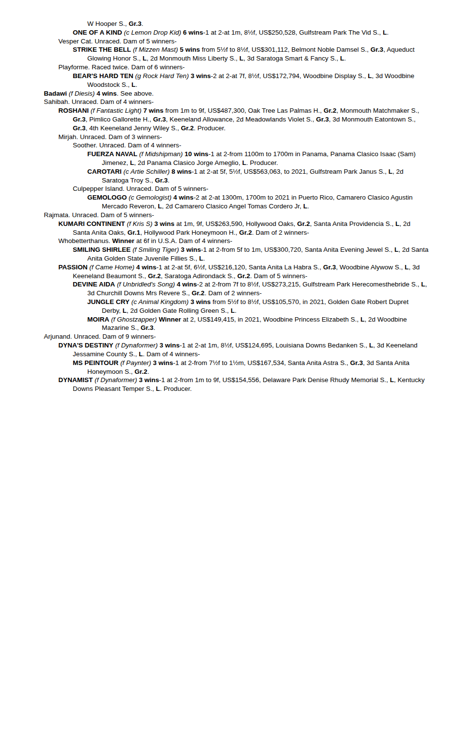W Hooper S., Gr.3.
ONE OF A KIND (c Lemon Drop Kid) 6 wins-1 at 2-at 1m, 8½f, US$250,528, Gulfstream Park The Vid S., L.
Vesper Cat. Unraced. Dam of 5 winners-
STRIKE THE BELL (f Mizzen Mast) 5 wins from 5½f to 8½f, US$301,112, Belmont Noble Damsel S., Gr.3, Aqueduct Glowing Honor S., L, 2d Monmouth Miss Liberty S., L, 3d Saratoga Smart & Fancy S., L.
Playforme. Raced twice. Dam of 6 winners-
BEAR'S HARD TEN (g Rock Hard Ten) 3 wins-2 at 2-at 7f, 8½f, US$172,794, Woodbine Display S., L, 3d Woodbine Woodstock S., L.
Badawi (f Diesis) 4 wins. See above.
Sahibah. Unraced. Dam of 4 winners-
ROSHANI (f Fantastic Light) 7 wins from 1m to 9f, US$487,300, Oak Tree Las Palmas H., Gr.2, Monmouth Matchmaker S., Gr.3, Pimlico Gallorette H., Gr.3, Keeneland Allowance, 2d Meadowlands Violet S., Gr.3, 3d Monmouth Eatontown S., Gr.3, 4th Keeneland Jenny Wiley S., Gr.2. Producer.
Mirjah. Unraced. Dam of 3 winners-
Soother. Unraced. Dam of 4 winners-
FUERZA NAVAL (f Midshipman) 10 wins-1 at 2-from 1100m to 1700m in Panama, Panama Clasico Isaac (Sam) Jimenez, L, 2d Panama Clasico Jorge Ameglio, L. Producer.
CAROTARI (c Artie Schiller) 8 wins-1 at 2-at 5f, 5½f, US$563,063, to 2021, Gulfstream Park Janus S., L, 2d Saratoga Troy S., Gr.3.
Culpepper Island. Unraced. Dam of 5 winners-
GEMOLOGO (c Gemologist) 4 wins-2 at 2-at 1300m, 1700m to 2021 in Puerto Rico, Camarero Clasico Agustin Mercado Reveron, L, 2d Camarero Clasico Angel Tomas Cordero Jr, L.
Rajmata. Unraced. Dam of 5 winners-
KUMARI CONTINENT (f Kris S) 3 wins at 1m, 9f, US$263,590, Hollywood Oaks, Gr.2, Santa Anita Providencia S., L, 2d Santa Anita Oaks, Gr.1, Hollywood Park Honeymoon H., Gr.2. Dam of 2 winners-
Whobetterthanus. Winner at 6f in U.S.A. Dam of 4 winners-
SMILING SHIRLEE (f Smiling Tiger) 3 wins-1 at 2-from 5f to 1m, US$300,720, Santa Anita Evening Jewel S., L, 2d Santa Anita Golden State Juvenile Fillies S., L.
PASSION (f Came Home) 4 wins-1 at 2-at 5f, 6½f, US$216,120, Santa Anita La Habra S., Gr.3, Woodbine Alywow S., L, 3d Keeneland Beaumont S., Gr.2, Saratoga Adirondack S., Gr.2. Dam of 5 winners-
DEVINE AIDA (f Unbridled's Song) 4 wins-2 at 2-from 7f to 8½f, US$273,215, Gulfstream Park Herecomesthebride S., L, 3d Churchill Downs Mrs Revere S., Gr.2. Dam of 2 winners-
JUNGLE CRY (c Animal Kingdom) 3 wins from 5½f to 8½f, US$105,570, in 2021, Golden Gate Robert Dupret Derby, L, 2d Golden Gate Rolling Green S., L.
MOIRA (f Ghostzapper) Winner at 2, US$149,415, in 2021, Woodbine Princess Elizabeth S., L, 2d Woodbine Mazarine S., Gr.3.
Arjunand. Unraced. Dam of 9 winners-
DYNA'S DESTINY (f Dynaformer) 3 wins-1 at 2-at 1m, 8½f, US$124,695, Louisiana Downs Bedanken S., L, 3d Keeneland Jessamine County S., L. Dam of 4 winners-
MS PEINTOUR (f Paynter) 3 wins-1 at 2-from 7½f to 1½m, US$167,534, Santa Anita Astra S., Gr.3, 3d Santa Anita Honeymoon S., Gr.2.
DYNAMIST (f Dynaformer) 3 wins-1 at 2-from 1m to 9f, US$154,556, Delaware Park Denise Rhudy Memorial S., L, Kentucky Downs Pleasant Temper S., L. Producer.